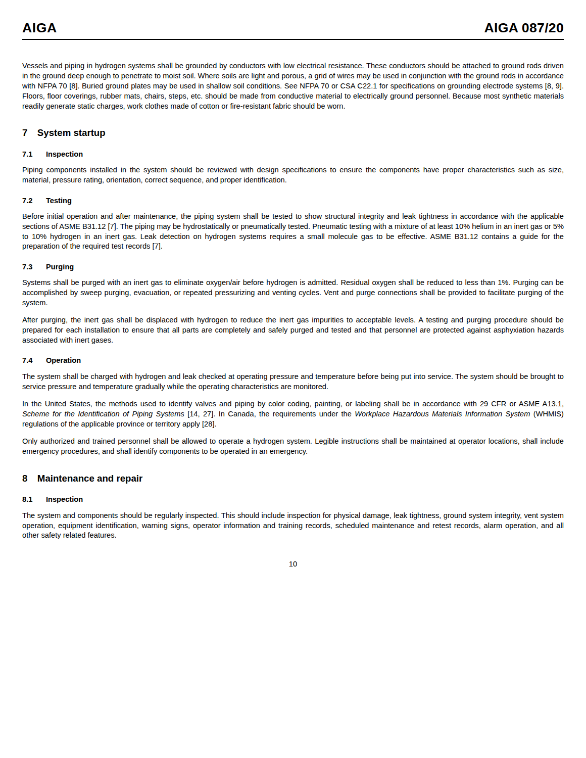AIGA AIGA 087/20
Vessels and piping in hydrogen systems shall be grounded by conductors with low electrical resistance. These conductors should be attached to ground rods driven in the ground deep enough to penetrate to moist soil. Where soils are light and porous, a grid of wires may be used in conjunction with the ground rods in accordance with NFPA 70 [8]. Buried ground plates may be used in shallow soil conditions. See NFPA 70 or CSA C22.1 for specifications on grounding electrode systems [8, 9]. Floors, floor coverings, rubber mats, chairs, steps, etc. should be made from conductive material to electrically ground personnel. Because most synthetic materials readily generate static charges, work clothes made of cotton or fire-resistant fabric should be worn.
7 System startup
7.1 Inspection
Piping components installed in the system should be reviewed with design specifications to ensure the components have proper characteristics such as size, material, pressure rating, orientation, correct sequence, and proper identification.
7.2 Testing
Before initial operation and after maintenance, the piping system shall be tested to show structural integrity and leak tightness in accordance with the applicable sections of ASME B31.12 [7]. The piping may be hydrostatically or pneumatically tested. Pneumatic testing with a mixture of at least 10% helium in an inert gas or 5% to 10% hydrogen in an inert gas. Leak detection on hydrogen systems requires a small molecule gas to be effective. ASME B31.12 contains a guide for the preparation of the required test records [7].
7.3 Purging
Systems shall be purged with an inert gas to eliminate oxygen/air before hydrogen is admitted. Residual oxygen shall be reduced to less than 1%. Purging can be accomplished by sweep purging, evacuation, or repeated pressurizing and venting cycles. Vent and purge connections shall be provided to facilitate purging of the system.
After purging, the inert gas shall be displaced with hydrogen to reduce the inert gas impurities to acceptable levels. A testing and purging procedure should be prepared for each installation to ensure that all parts are completely and safely purged and tested and that personnel are protected against asphyxiation hazards associated with inert gases.
7.4 Operation
The system shall be charged with hydrogen and leak checked at operating pressure and temperature before being put into service. The system should be brought to service pressure and temperature gradually while the operating characteristics are monitored.
In the United States, the methods used to identify valves and piping by color coding, painting, or labeling shall be in accordance with 29 CFR or ASME A13.1, Scheme for the Identification of Piping Systems [14, 27]. In Canada, the requirements under the Workplace Hazardous Materials Information System (WHMIS) regulations of the applicable province or territory apply [28].
Only authorized and trained personnel shall be allowed to operate a hydrogen system. Legible instructions shall be maintained at operator locations, shall include emergency procedures, and shall identify components to be operated in an emergency.
8 Maintenance and repair
8.1 Inspection
The system and components should be regularly inspected. This should include inspection for physical damage, leak tightness, ground system integrity, vent system operation, equipment identification, warning signs, operator information and training records, scheduled maintenance and retest records, alarm operation, and all other safety related features.
10